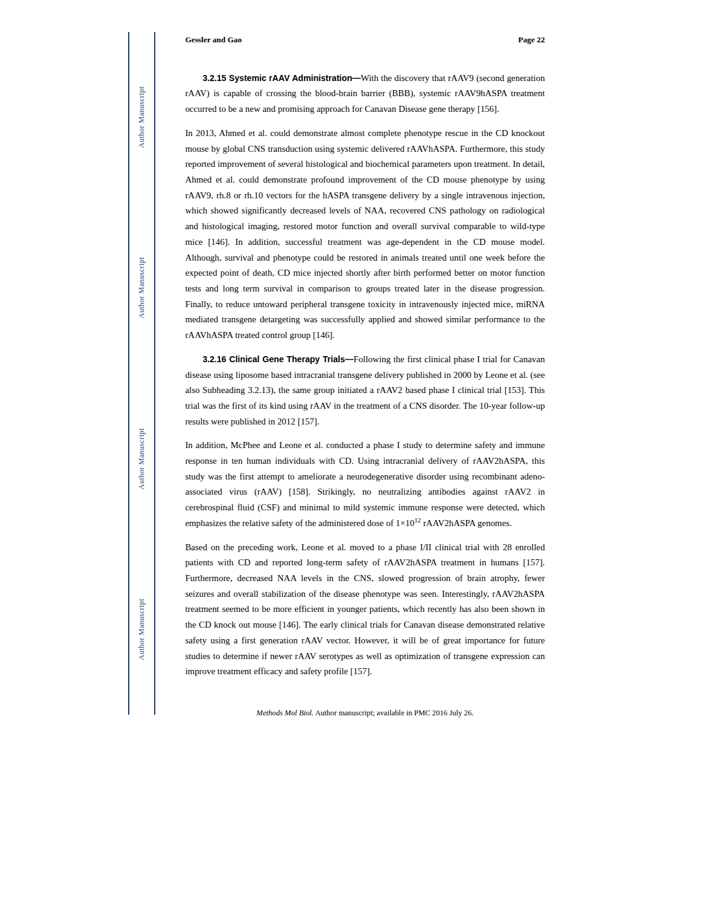Author Manuscript Author Manuscript Author Manuscript Author Manuscript
Gessler and Gao
Page 22
3.2.15 Systemic rAAV Administration—With the discovery that rAAV9 (second generation rAAV) is capable of crossing the blood-brain barrier (BBB), systemic rAAV9hASPA treatment occurred to be a new and promising approach for Canavan Disease gene therapy [156].
In 2013, Ahmed et al. could demonstrate almost complete phenotype rescue in the CD knockout mouse by global CNS transduction using systemic delivered rAAVhASPA. Furthermore, this study reported improvement of several histological and biochemical parameters upon treatment. In detail, Ahmed et al. could demonstrate profound improvement of the CD mouse phenotype by using rAAV9, rh.8 or rh.10 vectors for the hASPA transgene delivery by a single intravenous injection, which showed significantly decreased levels of NAA, recovered CNS pathology on radiological and histological imaging, restored motor function and overall survival comparable to wild-type mice [146]. In addition, successful treatment was age-dependent in the CD mouse model. Although, survival and phenotype could be restored in animals treated until one week before the expected point of death, CD mice injected shortly after birth performed better on motor function tests and long term survival in comparison to groups treated later in the disease progression. Finally, to reduce untoward peripheral transgene toxicity in intravenously injected mice, miRNA mediated transgene detargeting was successfully applied and showed similar performance to the rAAVhASPA treated control group [146].
3.2.16 Clinical Gene Therapy Trials—Following the first clinical phase I trial for Canavan disease using liposome based intracranial transgene delivery published in 2000 by Leone et al. (see also Subheading 3.2.13), the same group initiated a rAAV2 based phase I clinical trial [153]. This trial was the first of its kind using rAAV in the treatment of a CNS disorder. The 10-year follow-up results were published in 2012 [157].
In addition, McPhee and Leone et al. conducted a phase I study to determine safety and immune response in ten human individuals with CD. Using intracranial delivery of rAAV2hASPA, this study was the first attempt to ameliorate a neurodegenerative disorder using recombinant adeno-associated virus (rAAV) [158]. Strikingly, no neutralizing antibodies against rAAV2 in cerebrospinal fluid (CSF) and minimal to mild systemic immune response were detected, which emphasizes the relative safety of the administered dose of 1×1012 rAAV2hASPA genomes.
Based on the preceding work, Leone et al. moved to a phase I/II clinical trial with 28 enrolled patients with CD and reported long-term safety of rAAV2hASPA treatment in humans [157]. Furthermore, decreased NAA levels in the CNS, slowed progression of brain atrophy, fewer seizures and overall stabilization of the disease phenotype was seen. Interestingly, rAAV2hASPA treatment seemed to be more efficient in younger patients, which recently has also been shown in the CD knock out mouse [146]. The early clinical trials for Canavan disease demonstrated relative safety using a first generation rAAV vector. However, it will be of great importance for future studies to determine if newer rAAV serotypes as well as optimization of transgene expression can improve treatment efficacy and safety profile [157].
Methods Mol Biol. Author manuscript; available in PMC 2016 July 26.